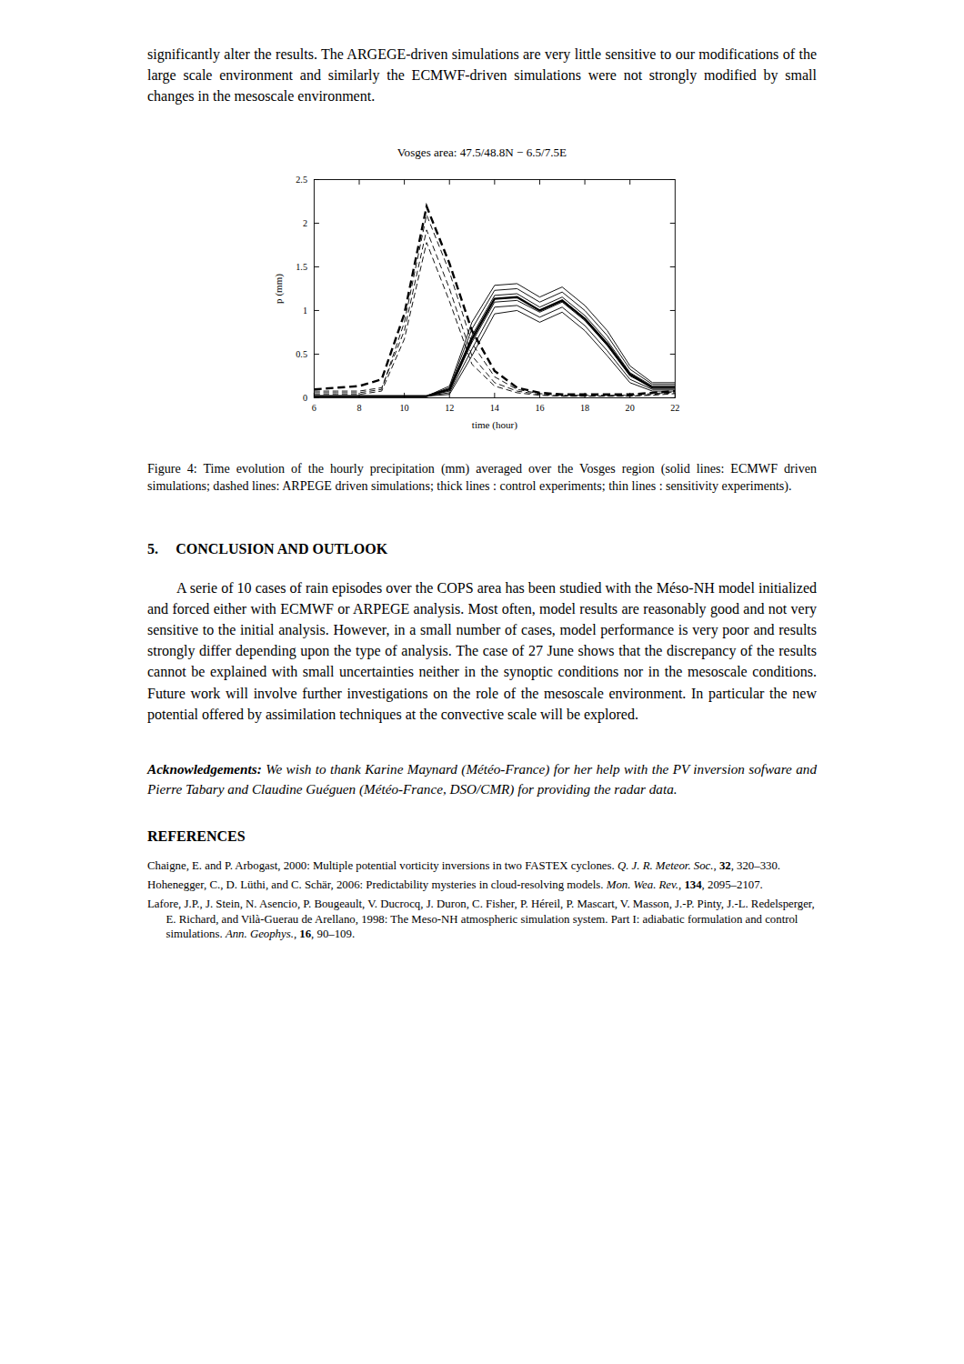significantly alter the results. The ARGEGE-driven simulations are very little sensitive to our modifications of the large scale environment and similarly the ECMWF-driven simulations were not strongly modified by small changes in the mesoscale environment.
Vosges area: 47.5/48.8N − 6.5/7.5E
0 0.5 1 1.5 2 2.5 6 8 10 12 14 16 18 20 22 time (hour) p (mm)
Figure 4: Time evolution of the hourly precipitation (mm) averaged over the Vosges region (solid lines: ECMWF driven simulations; dashed lines: ARPEGE driven simulations; thick lines : control experiments; thin lines : sensitivity experiments).
5. Conclusion and Outlook
A serie of 10 cases of rain episodes over the COPS area has been studied with the Méso-NH model initialized and forced either with ECMWF or ARPEGE analysis. Most often, model results are reasonably good and not very sensitive to the initial analysis. However, in a small number of cases, model performance is very poor and results strongly differ depending upon the type of analysis. The case of 27 June shows that the discrepancy of the results cannot be explained with small uncertainties neither in the synoptic conditions nor in the mesoscale conditions. Future work will involve further investigations on the role of the mesoscale environment. In particular the new potential offered by assimilation techniques at the convective scale will be explored.
Acknowledgements: We wish to thank Karine Maynard (Météo-France) for her help with the PV inversion sofware and Pierre Tabary and Claudine Guéguen (Météo-France, DSO/CMR) for providing the radar data.
References
Chaigne, E. and P. Arbogast, 2000: Multiple potential vorticity inversions in two FASTEX cyclones. Q. J. R. Meteor. Soc., 32, 320–330.
Hohenegger, C., D. Lüthi, and C. Schär, 2006: Predictability mysteries in cloud-resolving models. Mon. Wea. Rev., 134, 2095–2107.
Lafore, J.P., J. Stein, N. Asencio, P. Bougeault, V. Ducrocq, J. Duron, C. Fisher, P. Héreil, P. Mascart, V. Masson, J.-P. Pinty, J.-L. Redelsperger, E. Richard, and Vilà-Guerau de Arellano, 1998: The Meso-NH atmospheric simulation system. Part I: adiabatic formulation and control simulations. Ann. Geophys., 16, 90–109.